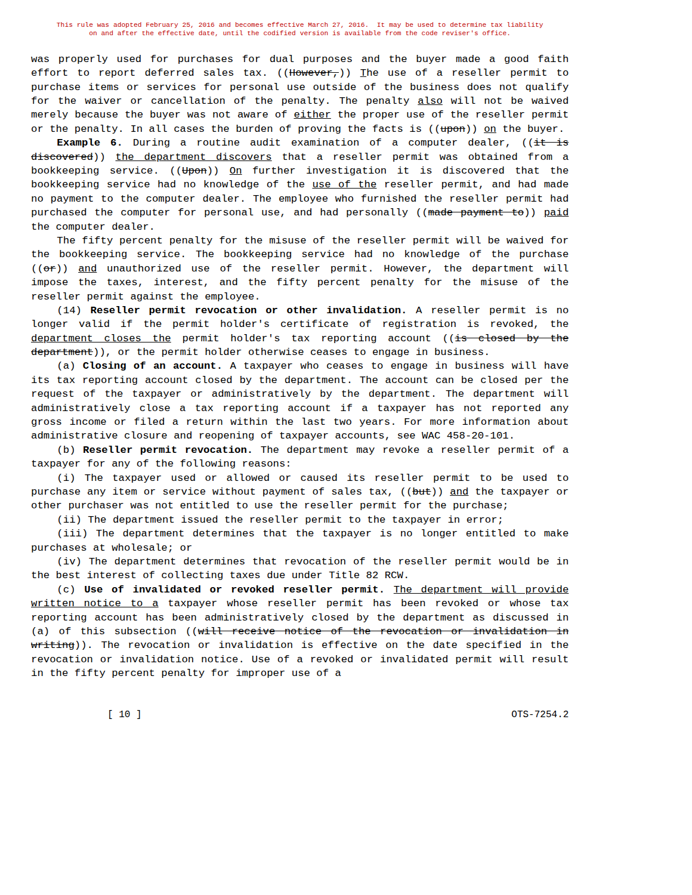This rule was adopted February 25, 2016 and becomes effective March 27, 2016. It may be used to determine tax liability
on and after the effective date, until the codified version is available from the code reviser's office.
was properly used for purchases for dual purposes and the buyer made a good faith effort to report deferred sales tax. ((However,)) The use of a reseller permit to purchase items or services for personal use outside of the business does not qualify for the waiver or cancellation of the penalty. The penalty also will not be waived merely because the buyer was not aware of either the proper use of the reseller permit or the penalty. In all cases the burden of proving the facts is ((upon)) on the buyer.
Example 6. During a routine audit examination of a computer dealer, ((it is discovered)) the department discovers that a reseller permit was obtained from a bookkeeping service. ((Upon)) On further investigation it is discovered that the bookkeeping service had no knowledge of the use of the reseller permit, and had made no payment to the computer dealer. The employee who furnished the reseller permit had purchased the computer for personal use, and had personally ((made payment to)) paid the computer dealer.
The fifty percent penalty for the misuse of the reseller permit will be waived for the bookkeeping service. The bookkeeping service had no knowledge of the purchase ((or)) and unauthorized use of the reseller permit. However, the department will impose the taxes, interest, and the fifty percent penalty for the misuse of the reseller permit against the employee.
(14) Reseller permit revocation or other invalidation. A reseller permit is no longer valid if the permit holder's certificate of registration is revoked, the department closes the permit holder's tax reporting account ((is closed by the department)), or the permit holder otherwise ceases to engage in business.
(a) Closing of an account. A taxpayer who ceases to engage in business will have its tax reporting account closed by the department. The account can be closed per the request of the taxpayer or administratively by the department. The department will administratively close a tax reporting account if a taxpayer has not reported any gross income or filed a return within the last two years. For more information about administrative closure and reopening of taxpayer accounts, see WAC 458-20-101.
(b) Reseller permit revocation. The department may revoke a reseller permit of a taxpayer for any of the following reasons:
(i) The taxpayer used or allowed or caused its reseller permit to be used to purchase any item or service without payment of sales tax, ((but)) and the taxpayer or other purchaser was not entitled to use the reseller permit for the purchase;
(ii) The department issued the reseller permit to the taxpayer in error;
(iii) The department determines that the taxpayer is no longer entitled to make purchases at wholesale; or
(iv) The department determines that revocation of the reseller permit would be in the best interest of collecting taxes due under Title 82 RCW.
(c) Use of invalidated or revoked reseller permit. The department will provide written notice to a taxpayer whose reseller permit has been revoked or whose tax reporting account has been administratively closed by the department as discussed in (a) of this subsection ((will receive notice of the revocation or invalidation in writing)). The revocation or invalidation is effective on the date specified in the revocation or invalidation notice. Use of a revoked or invalidated permit will result in the fifty percent penalty for improper use of a
[ 10 ] OTS-7254.2